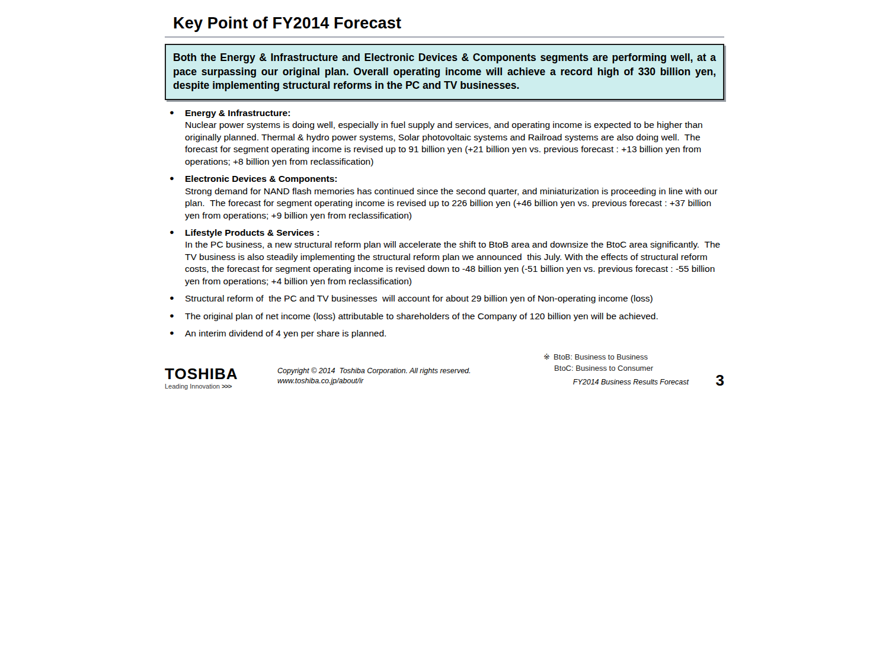Key Point of FY2014 Forecast
Both the Energy & Infrastructure and Electronic Devices & Components segments are performing well, at a pace surpassing our original plan. Overall operating income will achieve a record high of 330 billion yen, despite implementing structural reforms in the PC and TV businesses.
Energy & Infrastructure:
Nuclear power systems is doing well, especially in fuel supply and services, and operating income is expected to be higher than originally planned. Thermal & hydro power systems, Solar photovoltaic systems and Railroad systems are also doing well. The forecast for segment operating income is revised up to 91 billion yen (+21 billion yen vs. previous forecast : +13 billion yen from operations; +8 billion yen from reclassification)
Electronic Devices & Components:
Strong demand for NAND flash memories has continued since the second quarter, and miniaturization is proceeding in line with our plan. The forecast for segment operating income is revised up to 226 billion yen (+46 billion yen vs. previous forecast : +37 billion yen from operations; +9 billion yen from reclassification)
Lifestyle Products & Services :
In the PC business, a new structural reform plan will accelerate the shift to BtoB area and downsize the BtoC area significantly. The TV business is also steadily implementing the structural reform plan we announced this July. With the effects of structural reform costs, the forecast for segment operating income is revised down to -48 billion yen (-51 billion yen vs. previous forecast : -55 billion yen from operations; +4 billion yen from reclassification)
Structural reform of the PC and TV businesses will account for about 29 billion yen of Non-operating income (loss)
The original plan of net income (loss) attributable to shareholders of the Company of 120 billion yen will be achieved.
An interim dividend of 4 yen per share is planned.
※BtoB: Business to Business
BtoC: Business to Consumer
TOSHIBA
Leading Innovation >>>
Copyright © 2014 Toshiba Corporation. All rights reserved.
www.toshiba.co.jp/about/ir
FY2014 Business Results Forecast
3